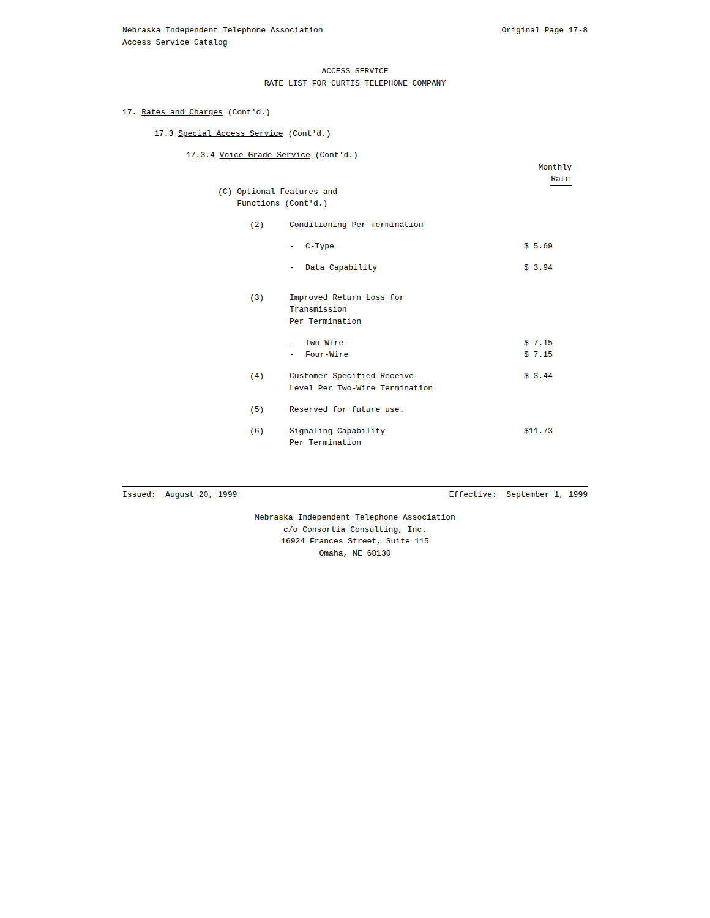Nebraska Independent Telephone Association Access Service Catalog
Original Page 17-8
ACCESS SERVICE
RATE LIST FOR CURTIS TELEPHONE COMPANY
17. Rates and Charges (Cont'd.)
17.3 Special Access Service (Cont'd.)
17.3.4 Voice Grade Service (Cont'd.)
Monthly
Rate
(C) Optional Features and
Functions (Cont'd.)
(2)
Conditioning Per Termination
-
C-Type
$ 5.69
-
Data Capability
$ 3.94
(3)
Improved Return Loss for
Transmission
Per Termination
-
Two-Wire
$ 7.15
-
Four-Wire
$ 7.15
(4)
Customer Specified Receive
Level Per Two-Wire Termination
$ 3.44
(5)
Reserved for future use.
(6)
Signaling Capability
Per Termination
$11.73
Issued: August 20, 1999
Effective: September 1, 1999
Nebraska Independent Telephone Association
c/o Consortia Consulting, Inc.
16924 Frances Street, Suite 115
Omaha, NE 68130